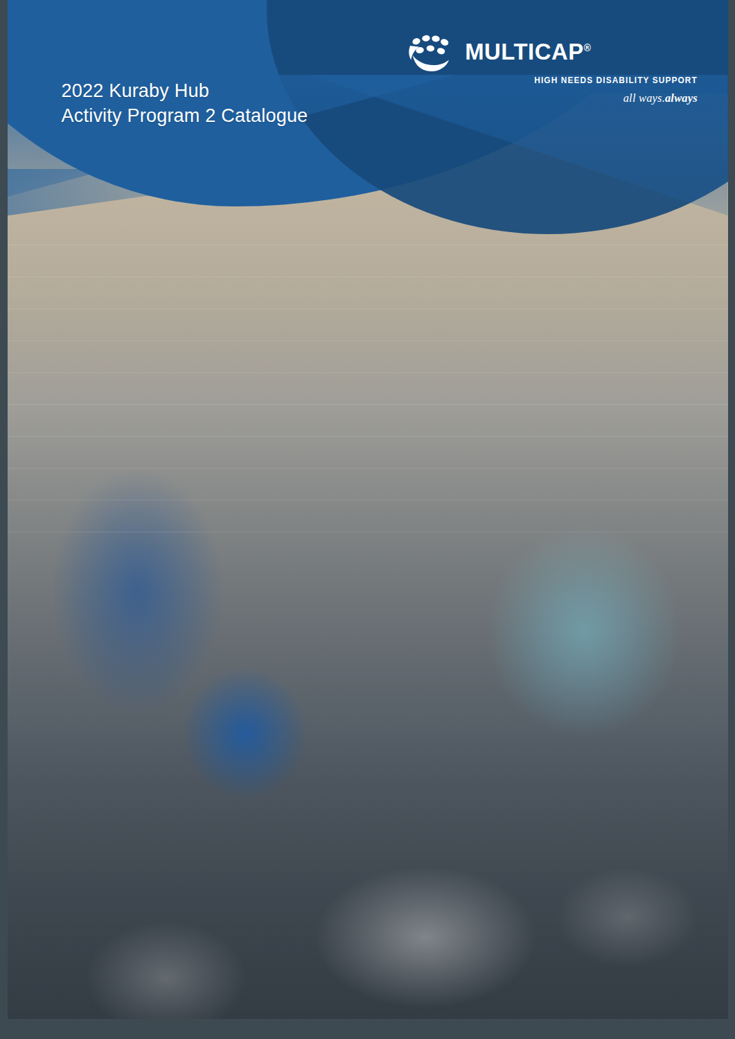2022 Kuraby Hub Activity Program 2 Catalogue
MULTICAP®
High Needs Disability Support
all ways. always
Multicap — High Needs Disability Support. all ways. always.